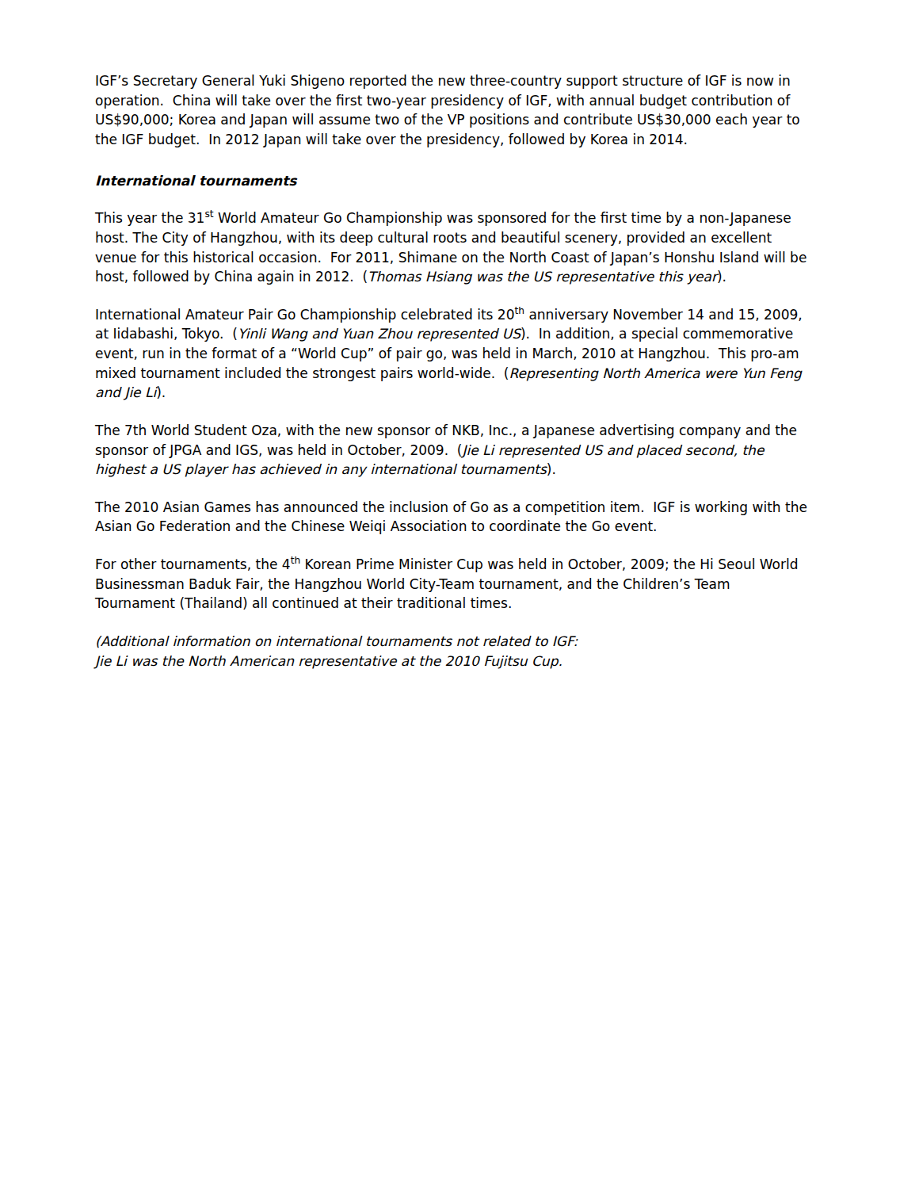IGF’s Secretary General Yuki Shigeno reported the new three-country support structure of IGF is now in operation. China will take over the first two-year presidency of IGF, with annual budget contribution of US$90,000; Korea and Japan will assume two of the VP positions and contribute US$30,000 each year to the IGF budget. In 2012 Japan will take over the presidency, followed by Korea in 2014.
International tournaments
This year the 31st World Amateur Go Championship was sponsored for the first time by a non-Japanese host. The City of Hangzhou, with its deep cultural roots and beautiful scenery, provided an excellent venue for this historical occasion. For 2011, Shimane on the North Coast of Japan’s Honshu Island will be host, followed by China again in 2012. (Thomas Hsiang was the US representative this year).
International Amateur Pair Go Championship celebrated its 20th anniversary November 14 and 15, 2009, at Iidabashi, Tokyo. (Yinli Wang and Yuan Zhou represented US). In addition, a special commemorative event, run in the format of a “World Cup” of pair go, was held in March, 2010 at Hangzhou. This pro-am mixed tournament included the strongest pairs world-wide. (Representing North America were Yun Feng and Jie Li).
The 7th World Student Oza, with the new sponsor of NKB, Inc., a Japanese advertising company and the sponsor of JPGA and IGS, was held in October, 2009. (Jie Li represented US and placed second, the highest a US player has achieved in any international tournaments).
The 2010 Asian Games has announced the inclusion of Go as a competition item. IGF is working with the Asian Go Federation and the Chinese Weiqi Association to coordinate the Go event.
For other tournaments, the 4th Korean Prime Minister Cup was held in October, 2009; the Hi Seoul World Businessman Baduk Fair, the Hangzhou World City-Team tournament, and the Children’s Team Tournament (Thailand) all continued at their traditional times.
(Additional information on international tournaments not related to IGF:
Jie Li was the North American representative at the 2010 Fujitsu Cup.